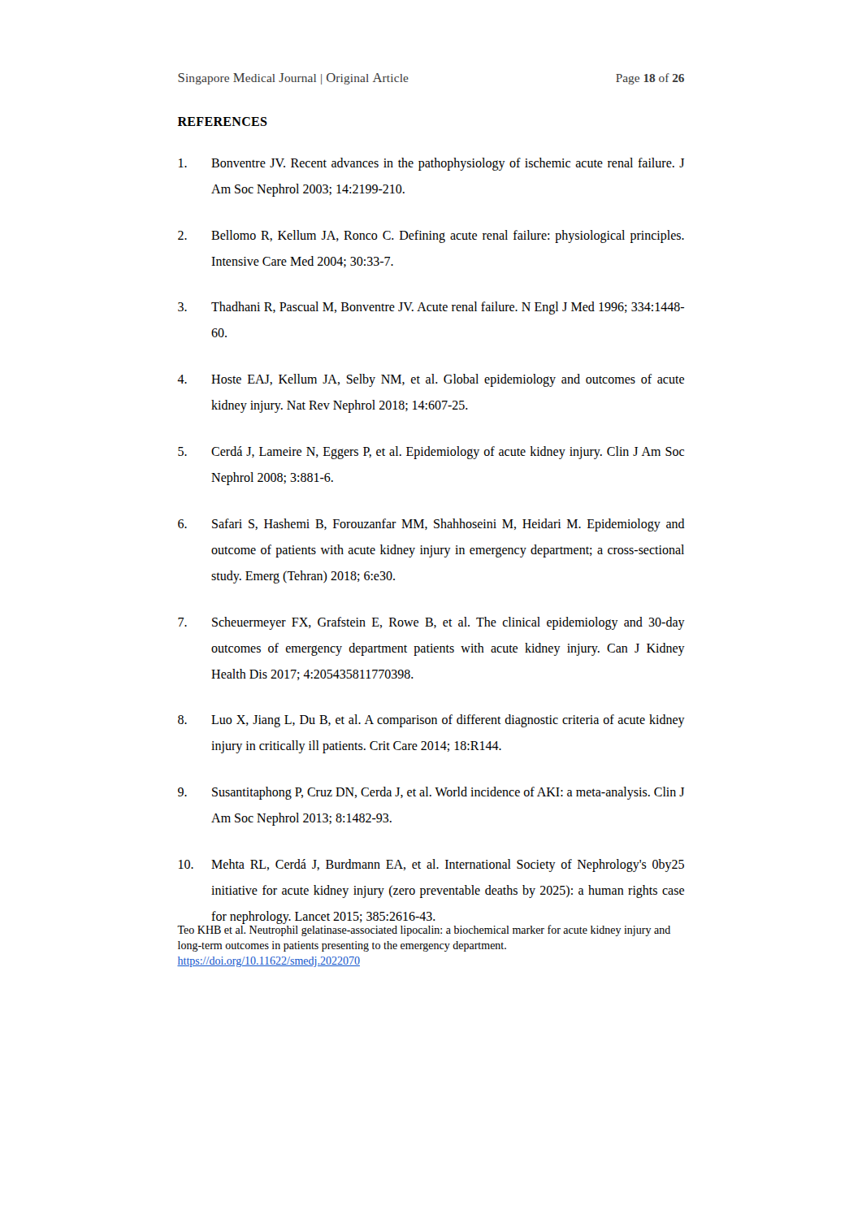Singapore Medical Journal | Original Article
Page 18 of 26
REFERENCES
1. Bonventre JV. Recent advances in the pathophysiology of ischemic acute renal failure. J Am Soc Nephrol 2003; 14:2199-210.
2. Bellomo R, Kellum JA, Ronco C. Defining acute renal failure: physiological principles. Intensive Care Med 2004; 30:33-7.
3. Thadhani R, Pascual M, Bonventre JV. Acute renal failure. N Engl J Med 1996; 334:1448-60.
4. Hoste EAJ, Kellum JA, Selby NM, et al. Global epidemiology and outcomes of acute kidney injury. Nat Rev Nephrol 2018; 14:607-25.
5. Cerdá J, Lameire N, Eggers P, et al. Epidemiology of acute kidney injury. Clin J Am Soc Nephrol 2008; 3:881-6.
6. Safari S, Hashemi B, Forouzanfar MM, Shahhoseini M, Heidari M. Epidemiology and outcome of patients with acute kidney injury in emergency department; a cross-sectional study. Emerg (Tehran) 2018; 6:e30.
7. Scheuermeyer FX, Grafstein E, Rowe B, et al. The clinical epidemiology and 30-day outcomes of emergency department patients with acute kidney injury. Can J Kidney Health Dis 2017; 4:205435811770398.
8. Luo X, Jiang L, Du B, et al. A comparison of different diagnostic criteria of acute kidney injury in critically ill patients. Crit Care 2014; 18:R144.
9. Susantitaphong P, Cruz DN, Cerda J, et al. World incidence of AKI: a meta-analysis. Clin J Am Soc Nephrol 2013; 8:1482-93.
10. Mehta RL, Cerdá J, Burdmann EA, et al. International Society of Nephrology's 0by25 initiative for acute kidney injury (zero preventable deaths by 2025): a human rights case for nephrology. Lancet 2015; 385:2616-43.
Teo KHB et al. Neutrophil gelatinase-associated lipocalin: a biochemical marker for acute kidney injury and long-term outcomes in patients presenting to the emergency department.
https://doi.org/10.11622/smedj.2022070